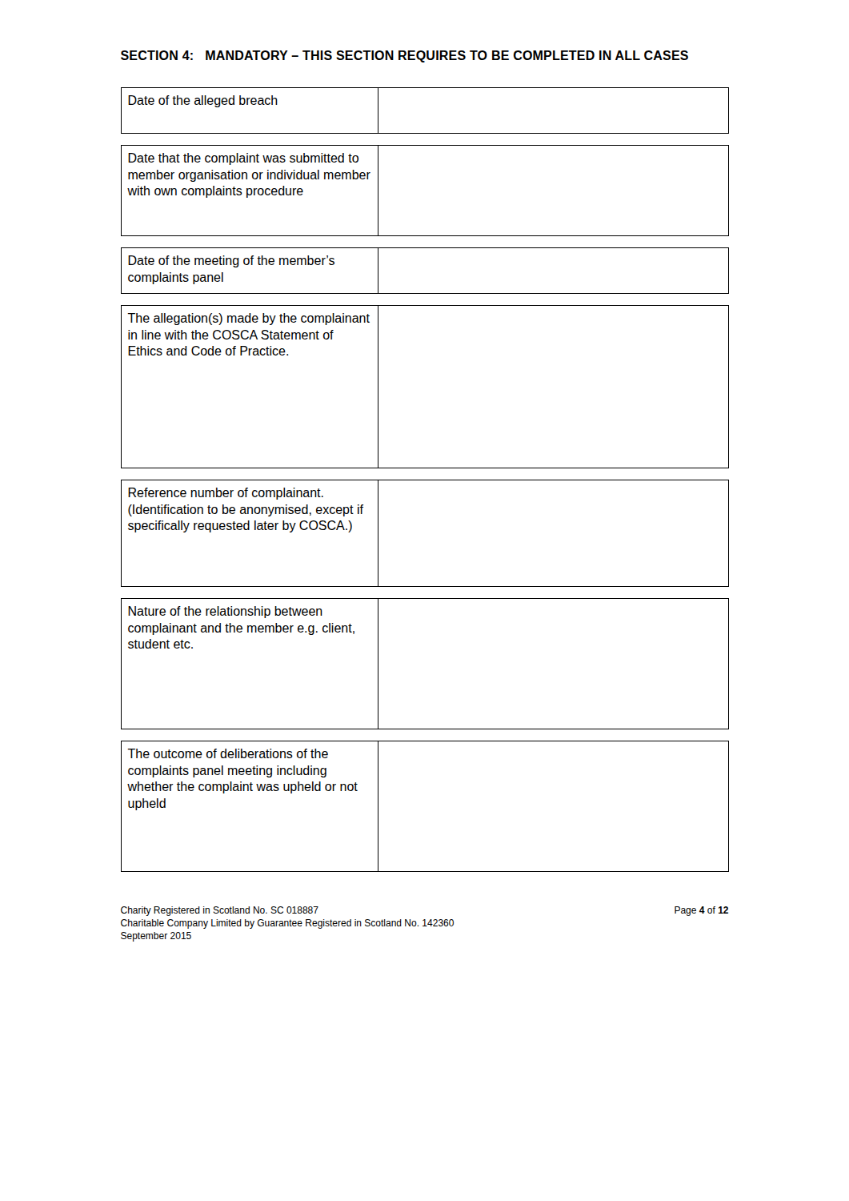SECTION 4: MANDATORY – THIS SECTION REQUIRES TO BE COMPLETED IN ALL CASES
| Date of the alleged breach | |
| Date that the complaint was submitted to member organisation or individual member with own complaints procedure | |
| Date of the meeting of the member’s complaints panel | |
| The allegation(s) made by the complainant in line with the COSCA Statement of Ethics and Code of Practice. | |
| Reference number of complainant. (Identification to be anonymised, except if specifically requested later by COSCA.) | |
| Nature of the relationship between complainant and the member e.g. client, student etc. | |
| The outcome of deliberations of the complaints panel meeting including whether the complaint was upheld or not upheld | |
Page 4 of 12 Charity Registered in Scotland No. SC 018887
Charitable Company Limited by Guarantee Registered in Scotland No. 142360
September 2015